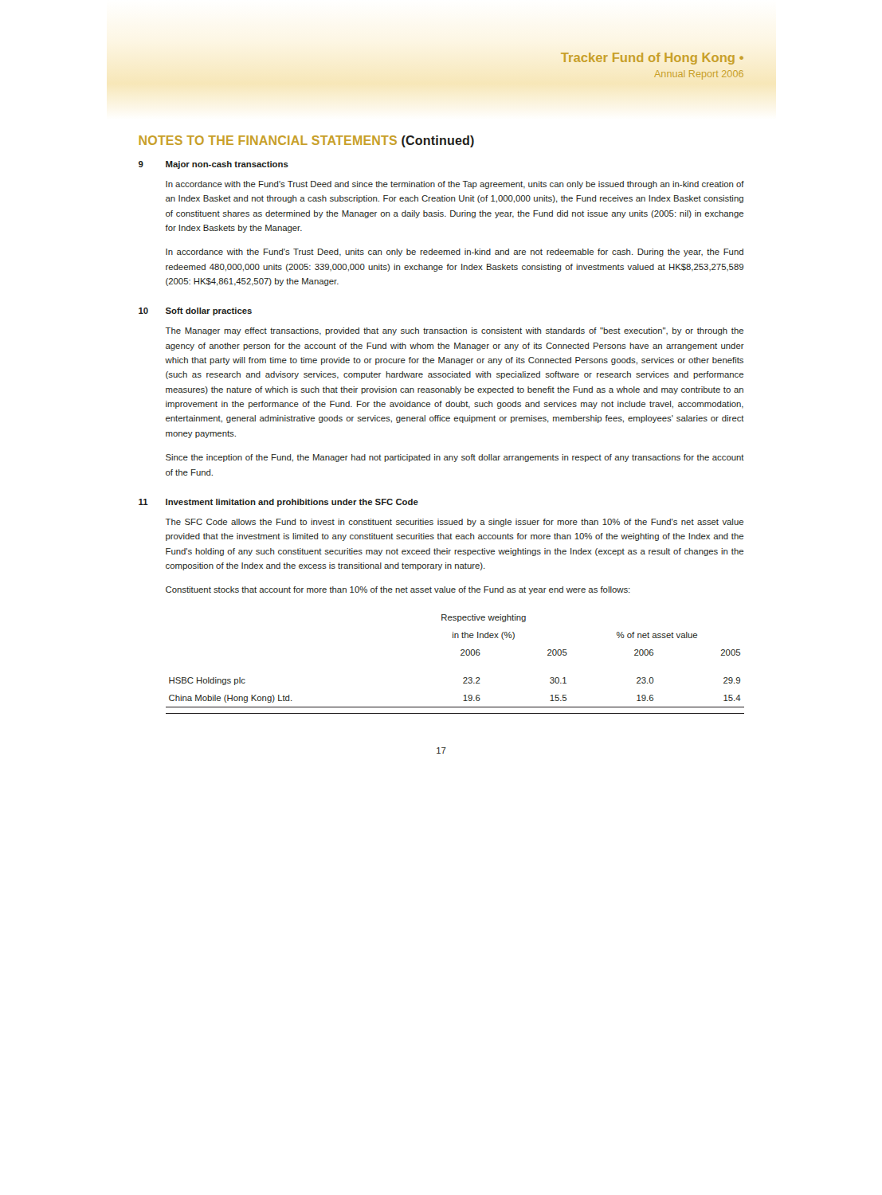Tracker Fund of Hong Kong •
Annual Report 2006
NOTES TO THE FINANCIAL STATEMENTS (Continued)
9
Major non-cash transactions
In accordance with the Fund's Trust Deed and since the termination of the Tap agreement, units can only be issued through an in-kind creation of an Index Basket and not through a cash subscription. For each Creation Unit (of 1,000,000 units), the Fund receives an Index Basket consisting of constituent shares as determined by the Manager on a daily basis. During the year, the Fund did not issue any units (2005: nil) in exchange for Index Baskets by the Manager.
In accordance with the Fund's Trust Deed, units can only be redeemed in-kind and are not redeemable for cash. During the year, the Fund redeemed 480,000,000 units (2005: 339,000,000 units) in exchange for Index Baskets consisting of investments valued at HK$8,253,275,589 (2005: HK$4,861,452,507) by the Manager.
10
Soft dollar practices
The Manager may effect transactions, provided that any such transaction is consistent with standards of "best execution", by or through the agency of another person for the account of the Fund with whom the Manager or any of its Connected Persons have an arrangement under which that party will from time to time provide to or procure for the Manager or any of its Connected Persons goods, services or other benefits (such as research and advisory services, computer hardware associated with specialized software or research services and performance measures) the nature of which is such that their provision can reasonably be expected to benefit the Fund as a whole and may contribute to an improvement in the performance of the Fund. For the avoidance of doubt, such goods and services may not include travel, accommodation, entertainment, general administrative goods or services, general office equipment or premises, membership fees, employees' salaries or direct money payments.
Since the inception of the Fund, the Manager had not participated in any soft dollar arrangements in respect of any transactions for the account of the Fund.
11
Investment limitation and prohibitions under the SFC Code
The SFC Code allows the Fund to invest in constituent securities issued by a single issuer for more than 10% of the Fund's net asset value provided that the investment is limited to any constituent securities that each accounts for more than 10% of the weighting of the Index and the Fund's holding of any such constituent securities may not exceed their respective weightings in the Index (except as a result of changes in the composition of the Index and the excess is transitional and temporary in nature).
Constituent stocks that account for more than 10% of the net asset value of the Fund as at year end were as follows:
| | Respective weighting | |
| --- | --- | --- |
| | in the Index (%) | % of net asset value |
| | 2006 | 2005 | 2006 | 2005 |
| HSBC Holdings plc | 23.2 | 30.1 | 23.0 | 29.9 |
| China Mobile (Hong Kong) Ltd. | 19.6 | 15.5 | 19.6 | 15.4 |
17